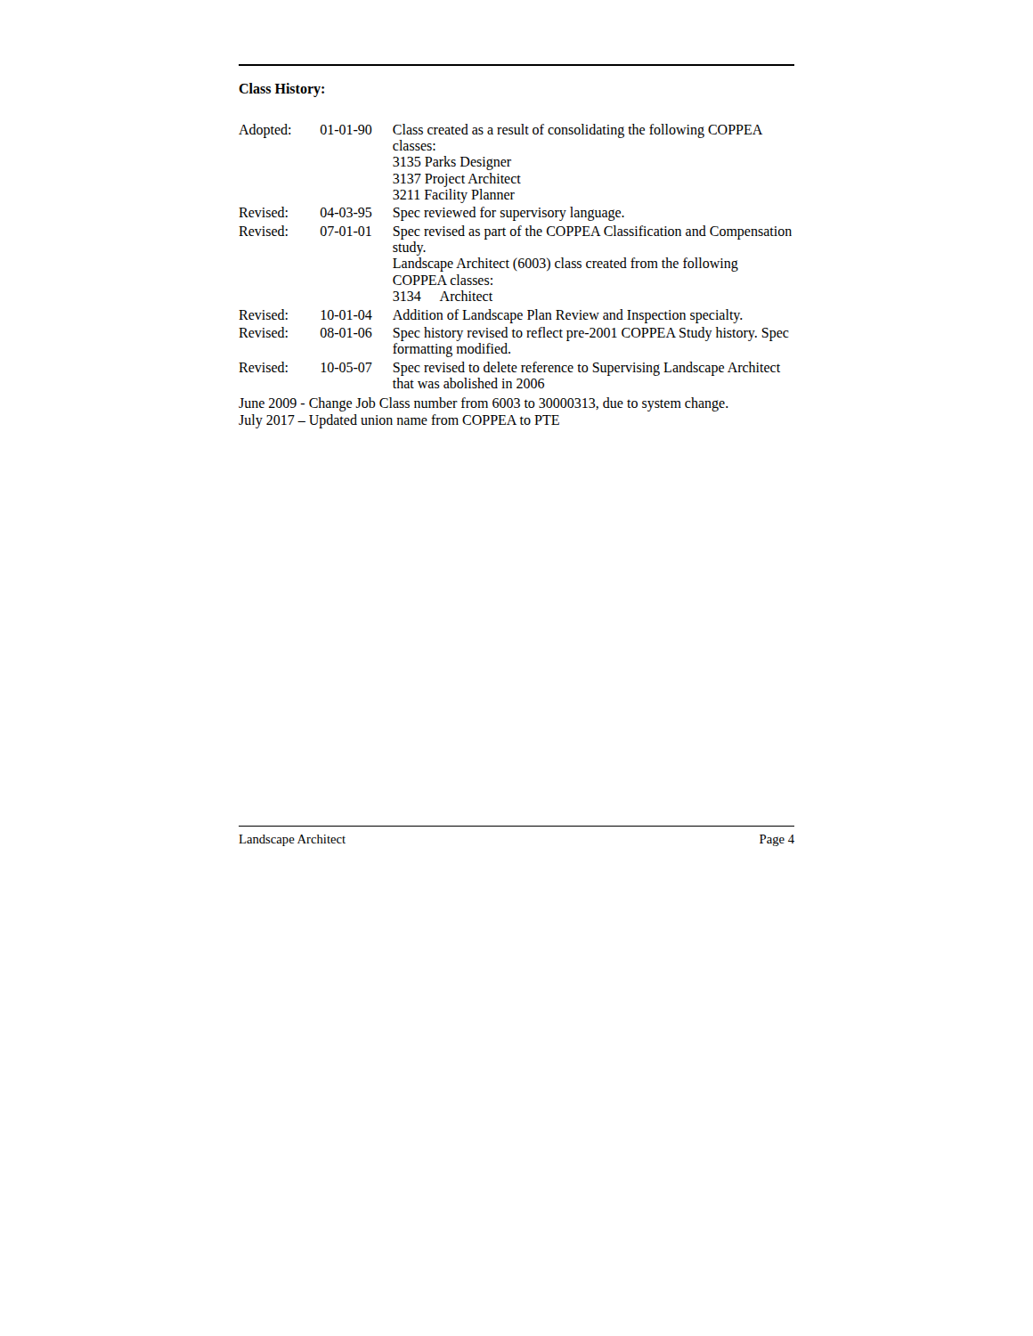Class History:
| Adopted: | 01-01-90 | Class created as a result of consolidating the following COPPEA classes: 3135 Parks Designer 3137 Project Architect 3211 Facility Planner |
| Revised: | 04-03-95 | Spec reviewed for supervisory language. |
| Revised: | 07-01-01 | Spec revised as part of the COPPEA Classification and Compensation study. Landscape Architect (6003) class created from the following COPPEA classes: 3134 Architect |
| Revised: | 10-01-04 | Addition of Landscape Plan Review and Inspection specialty. |
| Revised: | 08-01-06 | Spec history revised to reflect pre-2001 COPPEA Study history. Spec formatting modified. |
| Revised: | 10-05-07 | Spec revised to delete reference to Supervising Landscape Architect that was abolished in 2006 |
June 2009 - Change Job Class number from 6003 to 30000313, due to system change.
July 2017 – Updated union name from COPPEA to PTE
Landscape Architect
Page 4